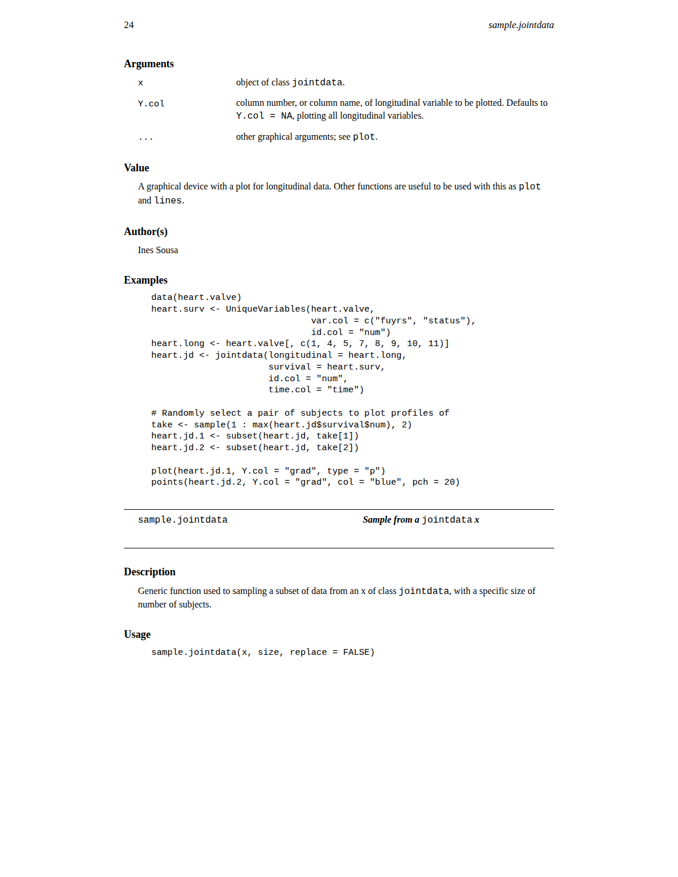24 sample.jointdata
Arguments
x
object of class jointdata.
Y.col
column number, or column name, of longitudinal variable to be plotted. Defaults to Y.col = NA, plotting all longitudinal variables.
...
other graphical arguments; see plot.
Value
A graphical device with a plot for longitudinal data. Other functions are useful to be used with this as plot and lines.
Author(s)
Ines Sousa
Examples
data(heart.valve)
heart.surv <- UniqueVariables(heart.valve,
                              var.col = c("fuyrs", "status"),
                              id.col = "num")
heart.long <- heart.valve[, c(1, 4, 5, 7, 8, 9, 10, 11)]
heart.jd <- jointdata(longitudinal = heart.long,
                      survival = heart.surv,
                      id.col = "num",
                      time.col = "time")

# Randomly select a pair of subjects to plot profiles of
take <- sample(1 : max(heart.jd$survival$num), 2)
heart.jd.1 <- subset(heart.jd, take[1])
heart.jd.2 <- subset(heart.jd, take[2])

plot(heart.jd.1, Y.col = "grad", type = "p")
points(heart.jd.2, Y.col = "grad", col = "blue", pch = 20)
sample.jointdata Sample from a jointdata x
Description
Generic function used to sampling a subset of data from an x of class jointdata, with a specific size of number of subjects.
Usage
sample.jointdata(x, size, replace = FALSE)